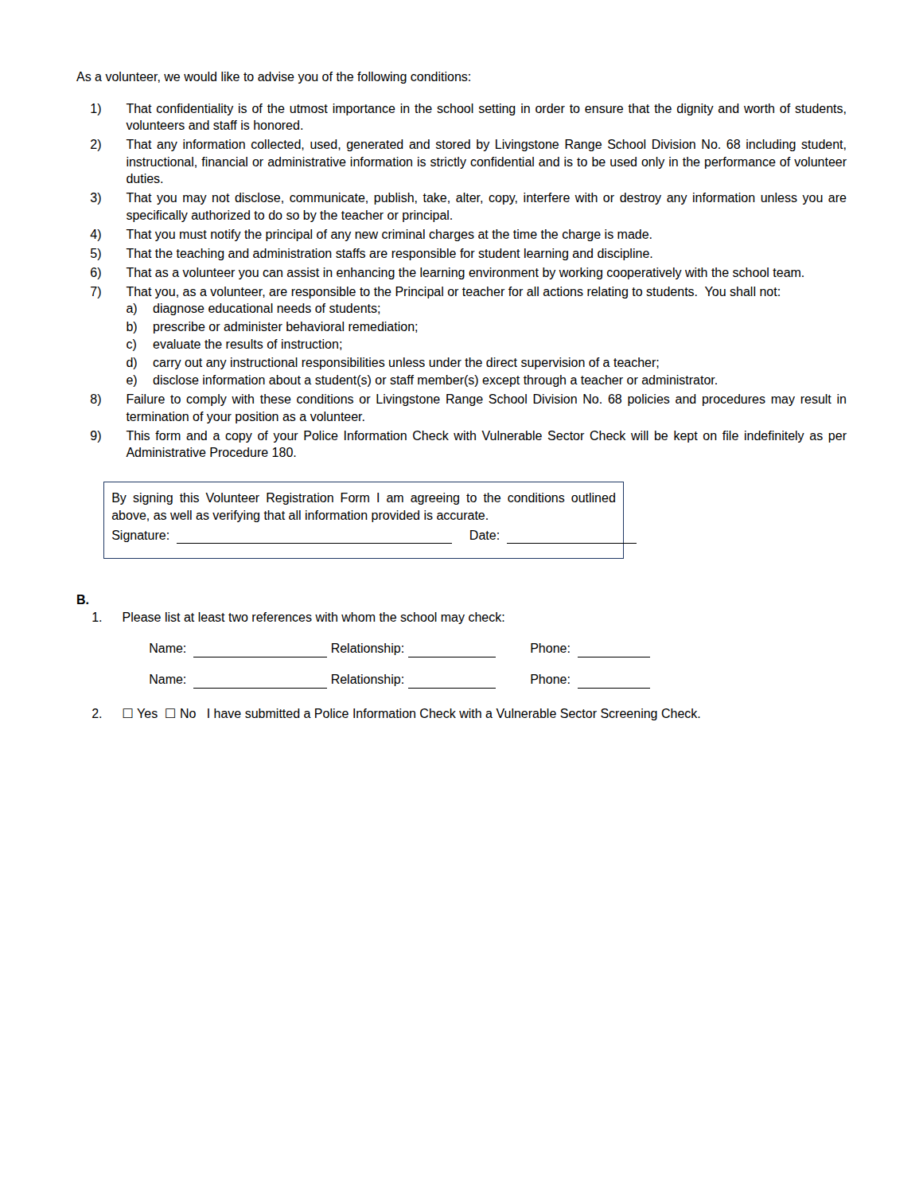As a volunteer, we would like to advise you of the following conditions:
That confidentiality is of the utmost importance in the school setting in order to ensure that the dignity and worth of students, volunteers and staff is honored.
That any information collected, used, generated and stored by Livingstone Range School Division No. 68 including student, instructional, financial or administrative information is strictly confidential and is to be used only in the performance of volunteer duties.
That you may not disclose, communicate, publish, take, alter, copy, interfere with or destroy any information unless you are specifically authorized to do so by the teacher or principal.
That you must notify the principal of any new criminal charges at the time the charge is made.
That the teaching and administration staffs are responsible for student learning and discipline.
That as a volunteer you can assist in enhancing the learning environment by working cooperatively with the school team.
That you, as a volunteer, are responsible to the Principal or teacher for all actions relating to students. You shall not:
diagnose educational needs of students;
prescribe or administer behavioral remediation;
evaluate the results of instruction;
carry out any instructional responsibilities unless under the direct supervision of a teacher;
disclose information about a student(s) or staff member(s) except through a teacher or administrator.
Failure to comply with these conditions or Livingstone Range School Division No. 68 policies and procedures may result in termination of your position as a volunteer.
This form and a copy of your Police Information Check with Vulnerable Sector Check will be kept on file indefinitely as per Administrative Procedure 180.
By signing this Volunteer Registration Form I am agreeing to the conditions outlined above, as well as verifying that all information provided is accurate.
Signature: Date:
B.
Please list at least two references with whom the school may check:
Name: Relationship: Phone:
Name: Relationship: Phone:
☐ Yes ☐ No I have submitted a Police Information Check with a Vulnerable Sector Screening Check.